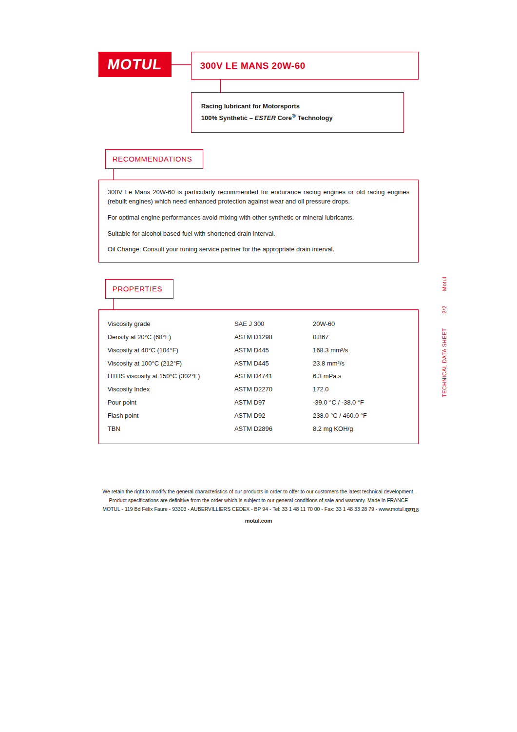TECHNICAL DATA SHEET 2/2 Motul
MOTUL
300V LE MANS 20W-60
Racing lubricant for Motorsports
100% Synthetic – ESTER Core® Technology
RECOMMENDATIONS
300V Le Mans 20W-60 is particularly recommended for endurance racing engines or old racing engines (rebuilt engines) which need enhanced protection against wear and oil pressure drops.
For optimal engine performances avoid mixing with other synthetic or mineral lubricants.
Suitable for alcohol based fuel with shortened drain interval.
Oil Change: Consult your tuning service partner for the appropriate drain interval.
PROPERTIES
| Viscosity grade | SAE J 300 | 20W-60 |
| Density at 20°C (68°F) | ASTM D1298 | 0.867 |
| Viscosity at 40°C (104°F) | ASTM D445 | 168.3 mm²/s |
| Viscosity at 100°C (212°F) | ASTM D445 | 23.8 mm²/s |
| HTHS viscosity at 150°C (302°F) | ASTM D4741 | 6.3 mPa.s |
| Viscosity Index | ASTM D2270 | 172.0 |
| Pour point | ASTM D97 | -39.0 °C / -38.0 °F |
| Flash point | ASTM D92 | 238.0 °C / 460.0 °F |
| TBN | ASTM D2896 | 8.2 mg KOH/g |
We retain the right to modify the general characteristics of our products in order to offer to our customers the latest technical development.
Product specifications are definitive from the order which is subject to our general conditions of sale and warranty. Made in FRANCE
MOTUL - 119 Bd Félix Faure - 93303 - AUBERVILLIERS CEDEX - BP 94 - Tel: 33 1 48 11 70 00 - Fax: 33 1 48 33 28 79 - www.motul.com
motul.com
07/18